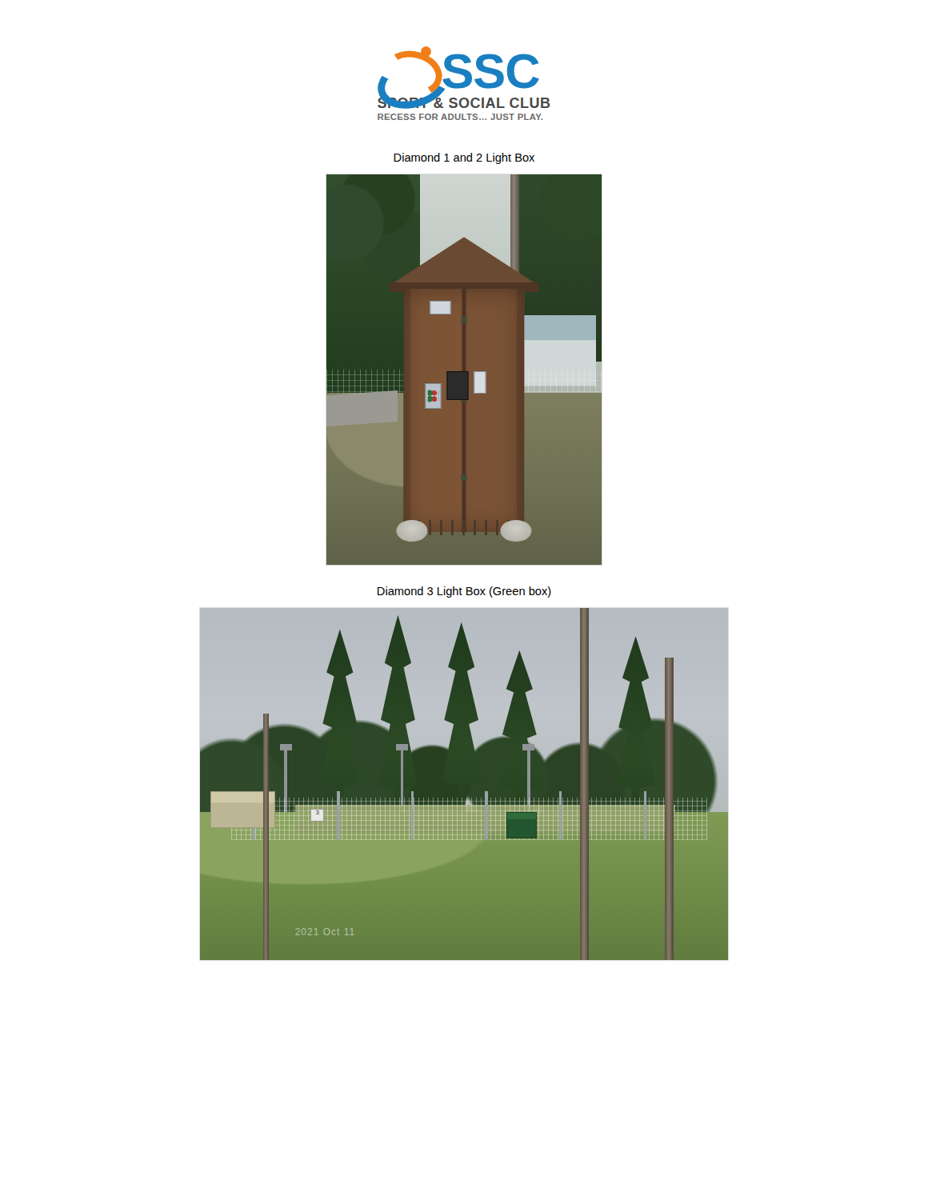SSC
SPORT & SOCIAL CLUB
RECESS FOR ADULTS… JUST PLAY.
Diamond 1 and 2 Light Box
Diamond 3 Light Box (Green box)
3
2021 Oct 11